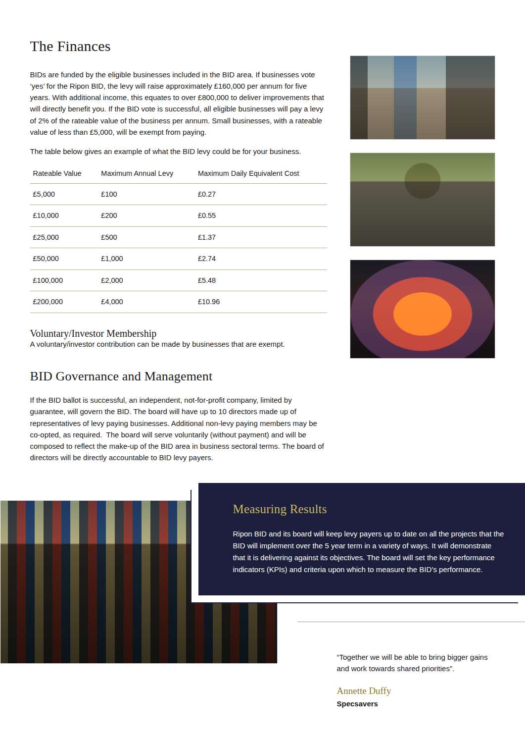The Finances
BIDs are funded by the eligible businesses included in the BID area. If businesses vote ‘yes’ for the Ripon BID, the levy will raise approximately £160,000 per annum for five years. With additional income, this equates to over £800,000 to deliver improvements that will directly benefit you. If the BID vote is successful, all eligible businesses will pay a levy of 2% of the rateable value of the business per annum. Small businesses, with a rateable value of less than £5,000, will be exempt from paying.
The table below gives an example of what the BID levy could be for your business.
| Rateable Value | Maximum Annual Levy | Maximum Daily Equivalent Cost |
| --- | --- | --- |
| £5,000 | £100 | £0.27 |
| £10,000 | £200 | £0.55 |
| £25,000 | £500 | £1.37 |
| £50,000 | £1,000 | £2.74 |
| £100,000 | £2,000 | £5.48 |
| £200,000 | £4,000 | £10.96 |
Voluntary/Investor Membership
A voluntary/investor contribution can be made by businesses that are exempt.
BID Governance and Management
If the BID ballot is successful, an independent, not-for-profit company, limited by guarantee, will govern the BID. The board will have up to 10 directors made up of representatives of levy paying businesses. Additional non-levy paying members may be co-opted, as required. The board will serve voluntarily (without payment) and will be composed to reflect the make-up of the BID area in business sectoral terms. The board of directors will be directly accountable to BID levy payers.
Measuring Results
Ripon BID and its board will keep levy payers up to date on all the projects that the BID will implement over the 5 year term in a variety of ways. It will demonstrate that it is delivering against its objectives. The board will set the key performance indicators (KPIs) and criteria upon which to measure the BID’s performance.
“Together we will be able to bring bigger gains and work towards shared priorities”.
Annette Duffy
Specsavers